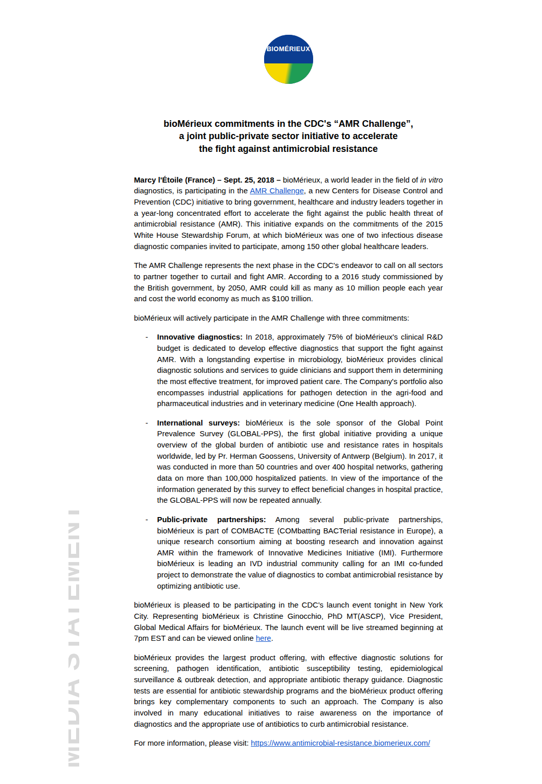MEDIA STATEMENT
BIOMÉRIEUX
bioMérieux commitments in the CDC's “AMR Challenge”,
a joint public-private sector initiative to accelerate
the fight against antimicrobial resistance
Marcy l'Étoile (France) – Sept. 25, 2018 – bioMérieux, a world leader in the field of in vitro diagnostics, is participating in the AMR Challenge, a new Centers for Disease Control and Prevention (CDC) initiative to bring government, healthcare and industry leaders together in a year-long concentrated effort to accelerate the fight against the public health threat of antimicrobial resistance (AMR). This initiative expands on the commitments of the 2015 White House Stewardship Forum, at which bioMérieux was one of two infectious disease diagnostic companies invited to participate, among 150 other global healthcare leaders.
The AMR Challenge represents the next phase in the CDC's endeavor to call on all sectors to partner together to curtail and fight AMR. According to a 2016 study commissioned by the British government, by 2050, AMR could kill as many as 10 million people each year and cost the world economy as much as $100 trillion.
bioMérieux will actively participate in the AMR Challenge with three commitments:
Innovative diagnostics: In 2018, approximately 75% of bioMérieux's clinical R&D budget is dedicated to develop effective diagnostics that support the fight against AMR. With a longstanding expertise in microbiology, bioMérieux provides clinical diagnostic solutions and services to guide clinicians and support them in determining the most effective treatment, for improved patient care. The Company's portfolio also encompasses industrial applications for pathogen detection in the agri-food and pharmaceutical industries and in veterinary medicine (One Health approach).
International surveys: bioMérieux is the sole sponsor of the Global Point Prevalence Survey (GLOBAL-PPS), the first global initiative providing a unique overview of the global burden of antibiotic use and resistance rates in hospitals worldwide, led by Pr. Herman Goossens, University of Antwerp (Belgium). In 2017, it was conducted in more than 50 countries and over 400 hospital networks, gathering data on more than 100,000 hospitalized patients. In view of the importance of the information generated by this survey to effect beneficial changes in hospital practice, the GLOBAL-PPS will now be repeated annually.
Public-private partnerships: Among several public-private partnerships, bioMérieux is part of COMBACTE (COMbatting BACTerial resistance in Europe), a unique research consortium aiming at boosting research and innovation against AMR within the framework of Innovative Medicines Initiative (IMI). Furthermore bioMérieux is leading an IVD industrial community calling for an IMI co-funded project to demonstrate the value of diagnostics to combat antimicrobial resistance by optimizing antibiotic use.
bioMérieux is pleased to be participating in the CDC's launch event tonight in New York City. Representing bioMérieux is Christine Ginocchio, PhD MT(ASCP), Vice President, Global Medical Affairs for bioMérieux. The launch event will be live streamed beginning at 7pm EST and can be viewed online here.
bioMérieux provides the largest product offering, with effective diagnostic solutions for screening, pathogen identification, antibiotic susceptibility testing, epidemiological surveillance & outbreak detection, and appropriate antibiotic therapy guidance. Diagnostic tests are essential for antibiotic stewardship programs and the bioMérieux product offering brings key complementary components to such an approach. The Company is also involved in many educational initiatives to raise awareness on the importance of diagnostics and the appropriate use of antibiotics to curb antimicrobial resistance.
For more information, please visit: https://www.antimicrobial-resistance.biomerieux.com/